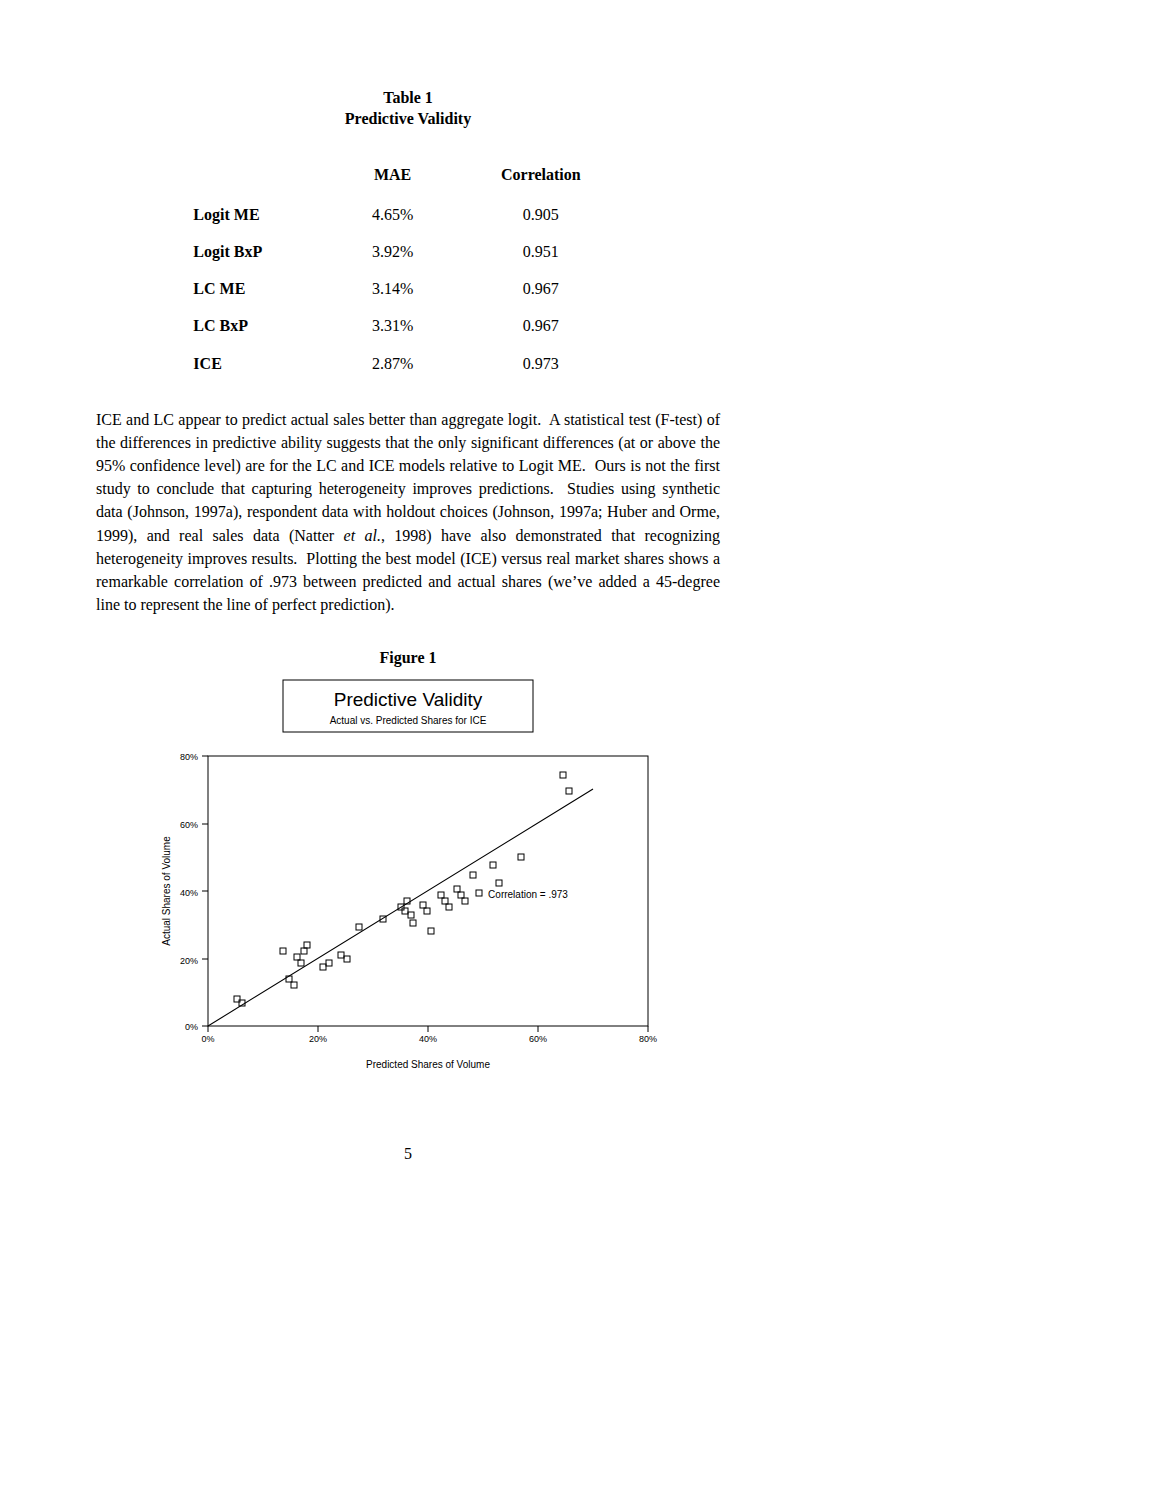Table 1
Predictive Validity
| | MAE | Correlation |
| --- | --- | --- |
| Logit ME | 4.65% | 0.905 |
| Logit BxP | 3.92% | 0.951 |
| LC ME | 3.14% | 0.967 |
| LC BxP | 3.31% | 0.967 |
| ICE | 2.87% | 0.973 |
ICE and LC appear to predict actual sales better than aggregate logit. A statistical test (F-test) of the differences in predictive ability suggests that the only significant differences (at or above the 95% confidence level) are for the LC and ICE models relative to Logit ME. Ours is not the first study to conclude that capturing heterogeneity improves predictions. Studies using synthetic data (Johnson, 1997a), respondent data with holdout choices (Johnson, 1997a; Huber and Orme, 1999), and real sales data (Natter et al., 1998) have also demonstrated that recognizing heterogeneity improves results. Plotting the best model (ICE) versus real market shares shows a remarkable correlation of .973 between predicted and actual shares (we’ve added a 45-degree line to represent the line of perfect prediction).
Figure 1
Predictive Validity Actual vs. Predicted Shares for ICE 80% 60% 40% 20% 0% 0% 20% 40% 60% 80% Predicted Shares of Volume Actual Shares of Volume Correlation = .973
5